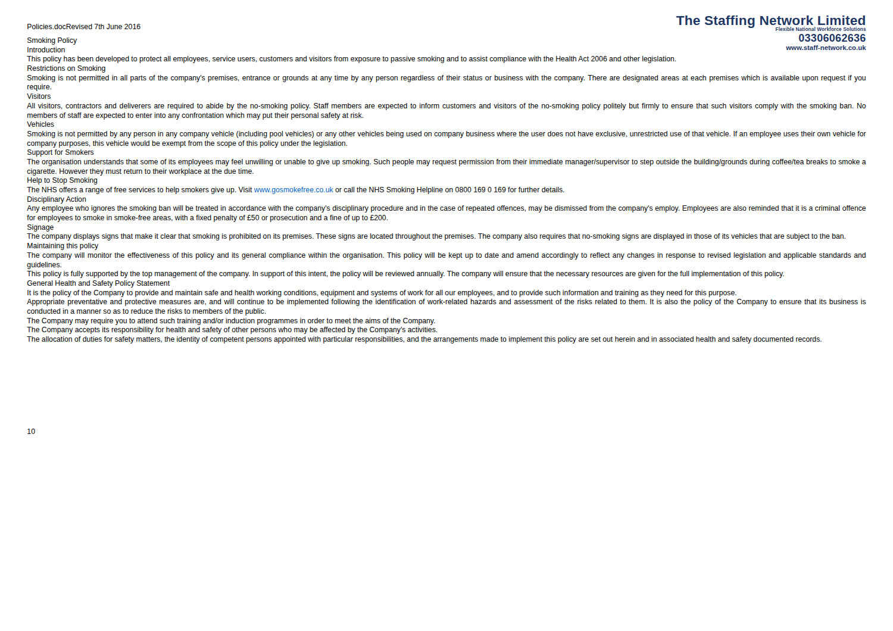Policies.docRevised 7th June 2016
The Staffing Network Limited
Flexible National Workforce Solutions
03306062636
www.staff-network.co.uk
Smoking Policy
Introduction
This policy has been developed to protect all employees, service users, customers and visitors from exposure to passive smoking and to assist compliance with the Health Act 2006 and other legislation.
Restrictions on Smoking
Smoking is not permitted in all parts of the company's premises, entrance or grounds at any time by any person regardless of their status or business with the company. There are designated areas at each premises which is available upon request if you require.
Visitors
All visitors, contractors and deliverers are required to abide by the no-smoking policy. Staff members are expected to inform customers and visitors of the no-smoking policy politely but firmly to ensure that such visitors comply with the smoking ban. No members of staff are expected to enter into any confrontation which may put their personal safety at risk.
Vehicles
Smoking is not permitted by any person in any company vehicle (including pool vehicles) or any other vehicles being used on company business where the user does not have exclusive, unrestricted use of that vehicle. If an employee uses their own vehicle for company purposes, this vehicle would be exempt from the scope of this policy under the legislation.
Support for Smokers
The organisation understands that some of its employees may feel unwilling or unable to give up smoking. Such people may request permission from their immediate manager/supervisor to step outside the building/grounds during coffee/tea breaks to smoke a cigarette. However they must return to their workplace at the due time.
Help to Stop Smoking
The NHS offers a range of free services to help smokers give up. Visit www.gosmokefree.co.uk or call the NHS Smoking Helpline on 0800 169 0 169 for further details.
Disciplinary Action
Any employee who ignores the smoking ban will be treated in accordance with the company's disciplinary procedure and in the case of repeated offences, may be dismissed from the company's employ. Employees are also reminded that it is a criminal offence for employees to smoke in smoke-free areas, with a fixed penalty of £50 or prosecution and a fine of up to £200.
Signage
The company displays signs that make it clear that smoking is prohibited on its premises. These signs are located throughout the premises. The company also requires that no-smoking signs are displayed in those of its vehicles that are subject to the ban.
Maintaining this policy
The company will monitor the effectiveness of this policy and its general compliance within the organisation. This policy will be kept up to date and amend accordingly to reflect any changes in response to revised legislation and applicable standards and guidelines.
This policy is fully supported by the top management of the company. In support of this intent, the policy will be reviewed annually. The company will ensure that the necessary resources are given for the full implementation of this policy.
General Health and Safety Policy Statement
It is the policy of the Company to provide and maintain safe and health working conditions, equipment and systems of work for all our employees, and to provide such information and training as they need for this purpose.
Appropriate preventative and protective measures are, and will continue to be implemented following the identification of work-related hazards and assessment of the risks related to them. It is also the policy of the Company to ensure that its business is conducted in a manner so as to reduce the risks to members of the public.
The Company may require you to attend such training and/or induction programmes in order to meet the aims of the Company.
The Company accepts its responsibility for health and safety of other persons who may be affected by the Company's activities.
The allocation of duties for safety matters, the identity of competent persons appointed with particular responsibilities, and the arrangements made to implement this policy are set out herein and in associated health and safety documented records.
10